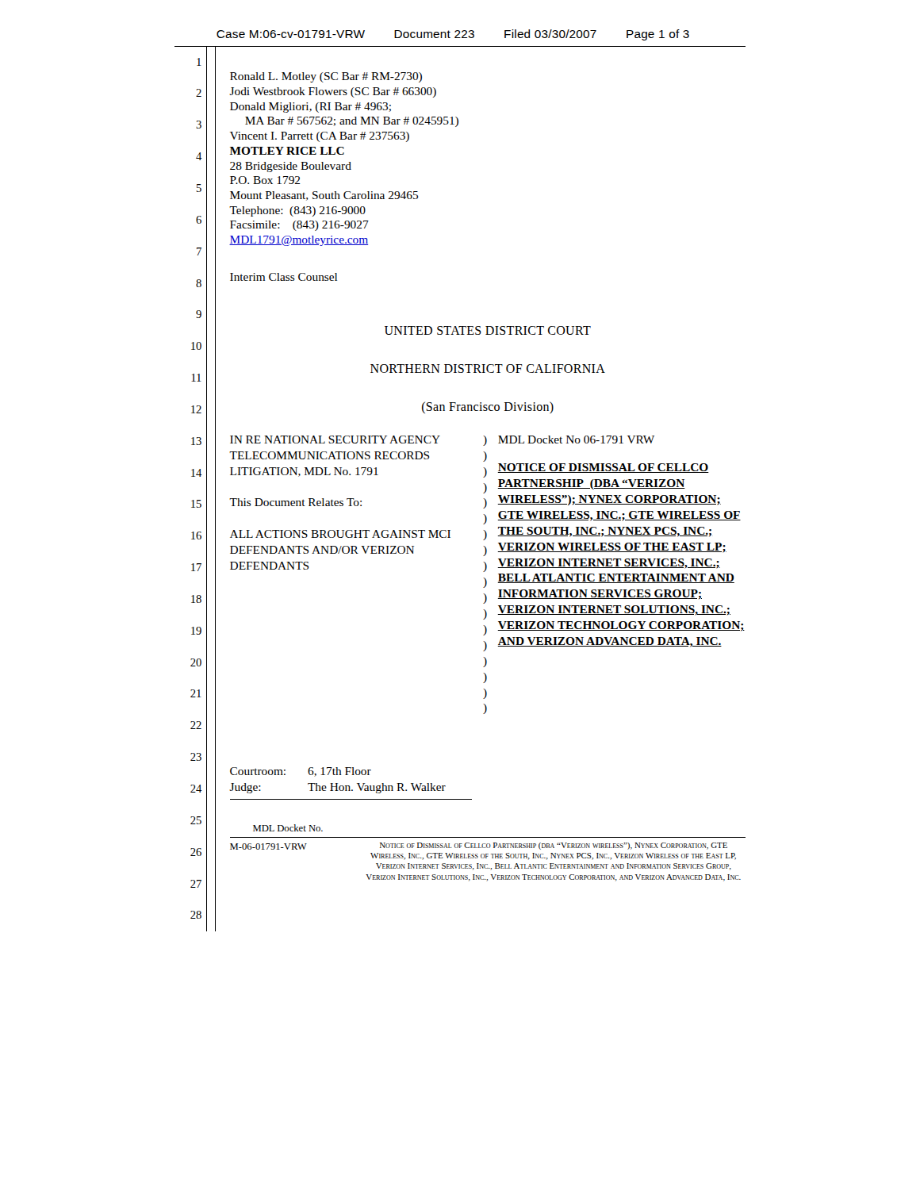Case M:06-cv-01791-VRW Document 223 Filed 03/30/2007 Page 1 of 3
1
2
3
4
5
6
7
8
9
10
11
12
13
14
15
16
17
18
19
20
21
22
23
24
25
26
27
28
Ronald L. Motley (SC Bar # RM-2730)
Jodi Westbrook Flowers (SC Bar # 66300)
Donald Migliori, (RI Bar # 4963;
MA Bar # 567562; and MN Bar # 0245951)
Vincent I. Parrett (CA Bar # 237563)
MOTLEY RICE LLC
28 Bridgeside Boulevard
P.O. Box 1792
Mount Pleasant, South Carolina 29465
Telephone: (843) 216-9000
Facsimile: (843) 216-9027
MDL1791@motleyrice.com
Interim Class Counsel
UNITED STATES DISTRICT COURT
NORTHERN DISTRICT OF CALIFORNIA
(San Francisco Division)
| IN RE NATIONAL SECURITY AGENCY TELECOMMUNICATIONS RECORDS LITIGATION, MDL No. 1791 This Document Relates To: ALL ACTIONS BROUGHT AGAINST MCI DEFENDANTS AND/OR VERIZON DEFENDANTS | ) ) ) ) ) ) ) ) ) ) ) ) ) ) ) ) ) ) | MDL Docket No 06-1791 VRW NOTICE OF DISMISSAL OF CELLCO PARTNERSHIP (DBA “VERIZON WIRELESS”); NYNEX CORPORATION; GTE WIRELESS, INC.; GTE WIRELESS OF THE SOUTH, INC.; NYNEX PCS, INC.; VERIZON WIRELESS OF THE EAST LP; VERIZON INTERNET SERVICES, INC.; BELL ATLANTIC ENTERTAINMENT AND INFORMATION SERVICES GROUP; VERIZON INTERNET SOLUTIONS, INC.; VERIZON TECHNOLOGY CORPORATION; AND VERIZON ADVANCED DATA, INC. |
| Courtroom: | 6, 17th Floor |
| Judge: | The Hon. Vaughn R. Walker |
MDL Docket No.
M-06-01791-VRW
Notice of Dismissal of Cellco Partnership (dba “Verizon wireless”), Nynex Corporation, GTE Wireless, Inc., GTE Wireless of the South, Inc., Nynex PCS, Inc., Verizon Wireless of the East LP, Verizon Internet Services, Inc., Bell Atlantic Enterntainment and Information Services Group, Verizon Internet Solutions, Inc., Verizon Technology Corporation, and Verizon Advanced Data, Inc.